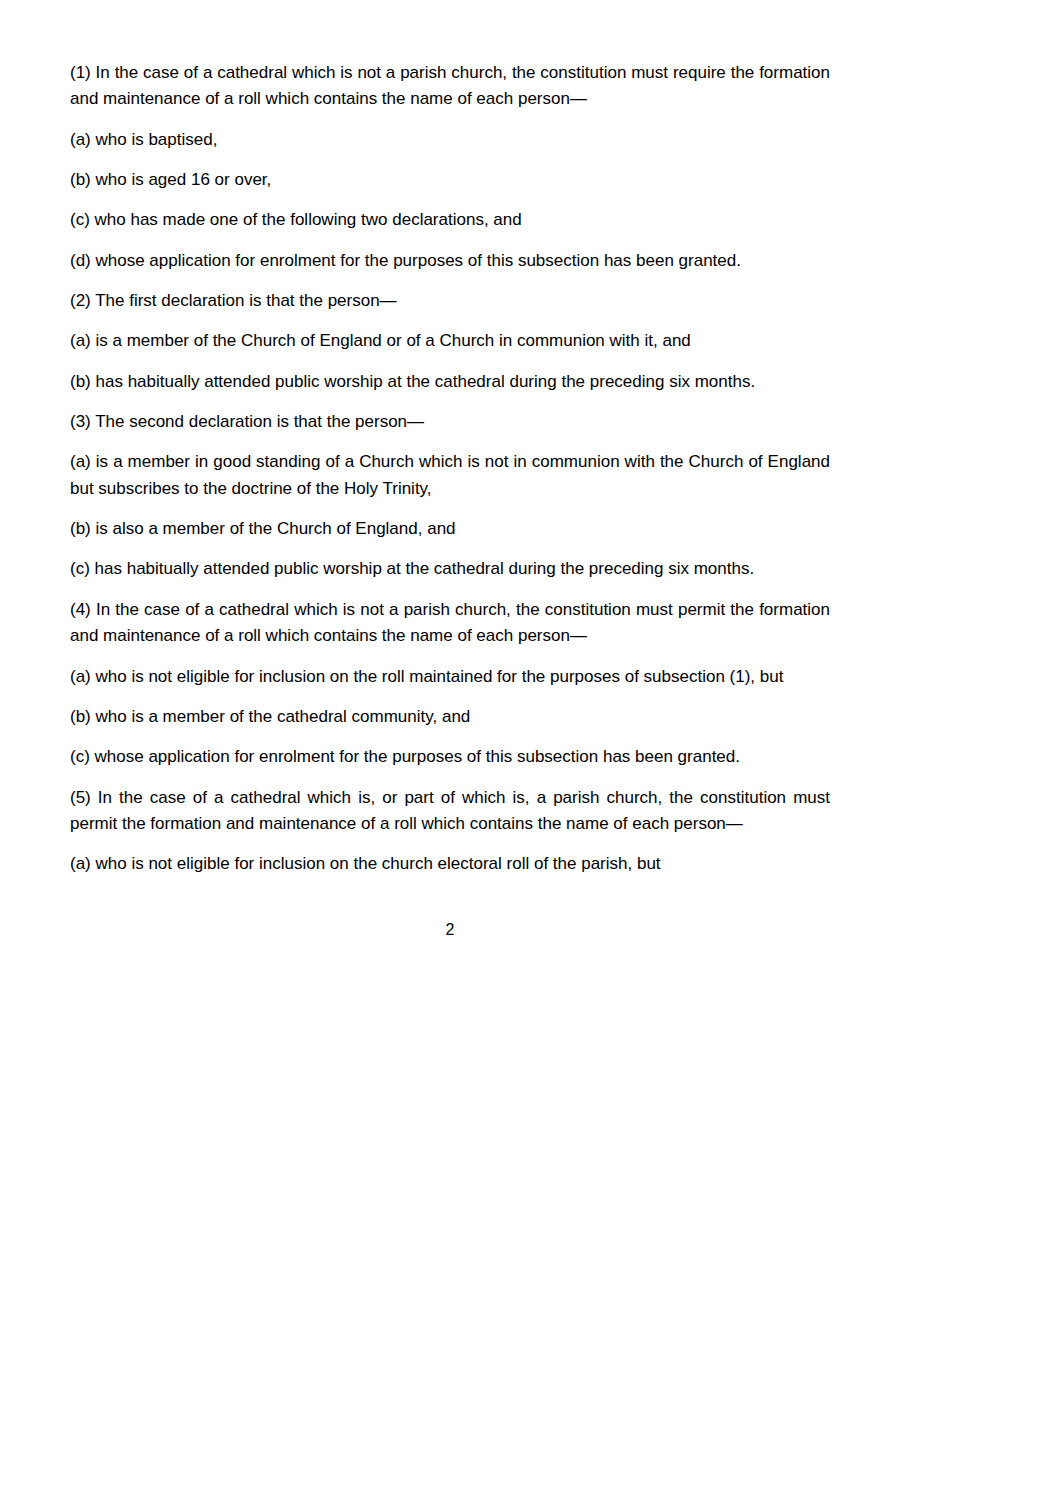(1) In the case of a cathedral which is not a parish church, the constitution must require the formation and maintenance of a roll which contains the name of each person—
(a) who is baptised,
(b) who is aged 16 or over,
(c) who has made one of the following two declarations, and
(d) whose application for enrolment for the purposes of this subsection has been granted.
(2) The first declaration is that the person—
(a) is a member of the Church of England or of a Church in communion with it, and
(b) has habitually attended public worship at the cathedral during the preceding six months.
(3) The second declaration is that the person—
(a) is a member in good standing of a Church which is not in communion with the Church of England but subscribes to the doctrine of the Holy Trinity,
(b) is also a member of the Church of England, and
(c) has habitually attended public worship at the cathedral during the preceding six months.
(4) In the case of a cathedral which is not a parish church, the constitution must permit the formation and maintenance of a roll which contains the name of each person—
(a) who is not eligible for inclusion on the roll maintained for the purposes of subsection (1), but
(b) who is a member of the cathedral community, and
(c) whose application for enrolment for the purposes of this subsection has been granted.
(5) In the case of a cathedral which is, or part of which is, a parish church, the constitution must permit the formation and maintenance of a roll which contains the name of each person—
(a) who is not eligible for inclusion on the church electoral roll of the parish, but
2